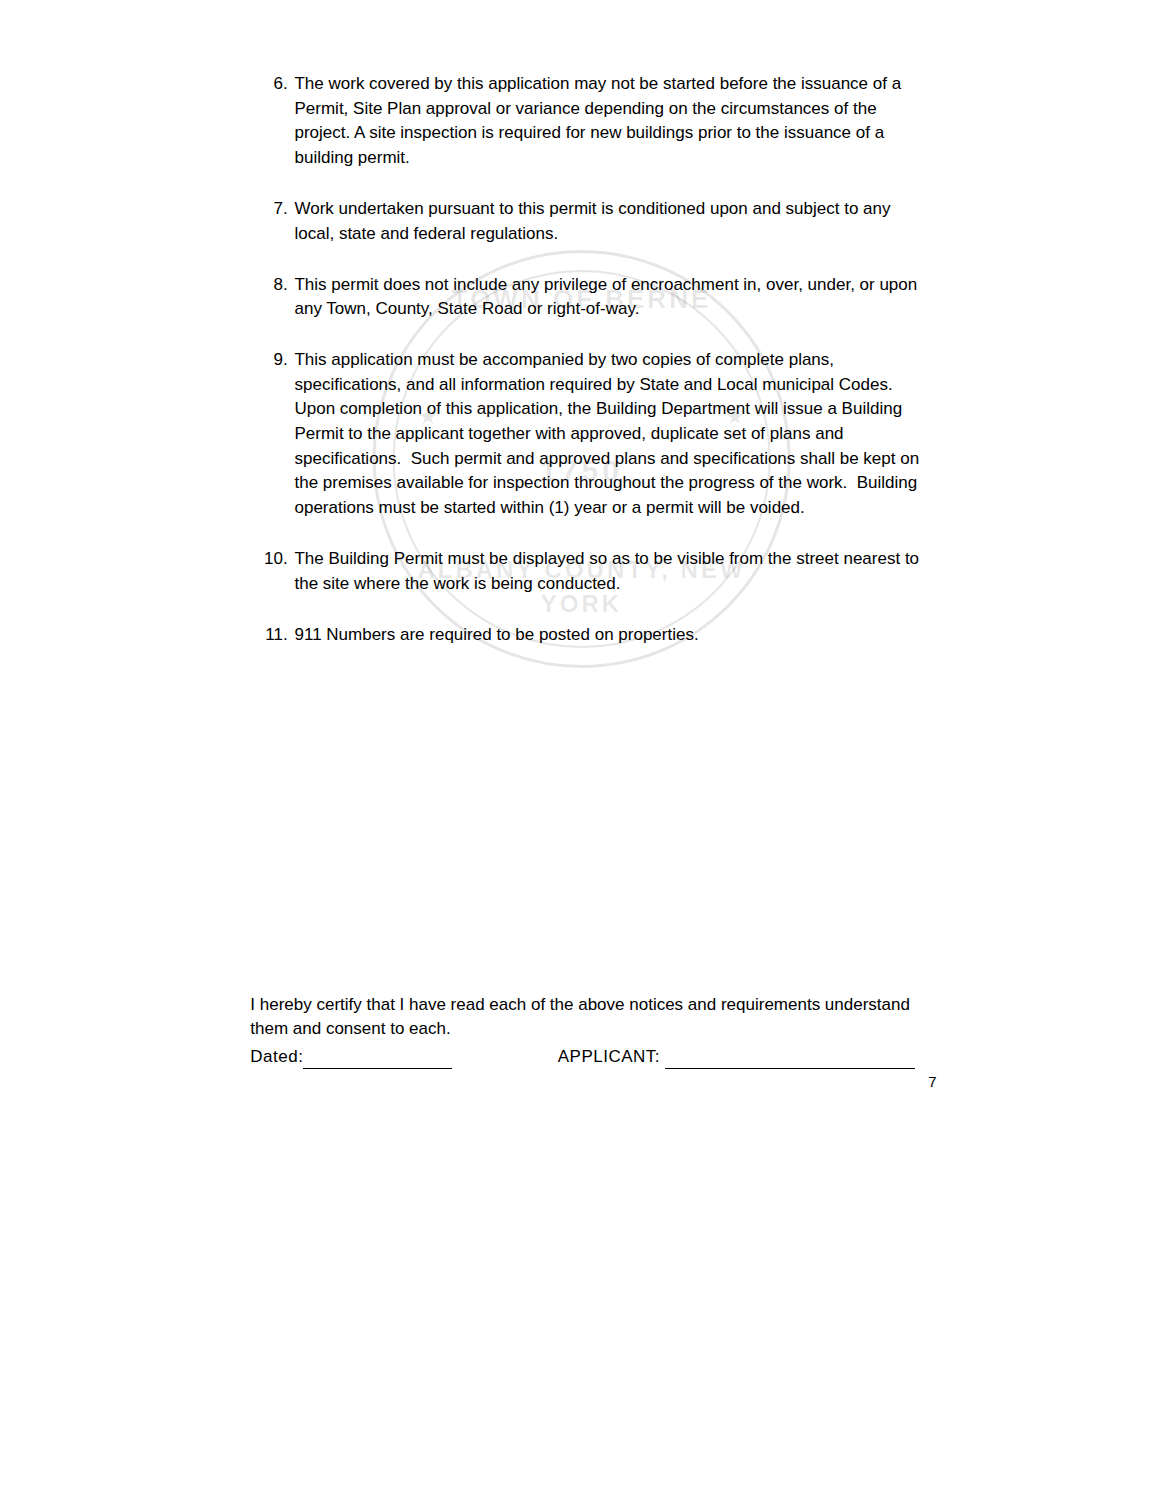TOWN OF BERNE
★
★
1750
ALBANY COUNTY, NEW YORK
6. The work covered by this application may not be started before the issuance of a Permit, Site Plan approval or variance depending on the circumstances of the project. A site inspection is required for new buildings prior to the issuance of a building permit.
7. Work undertaken pursuant to this permit is conditioned upon and subject to any local, state and federal regulations.
8. This permit does not include any privilege of encroachment in, over, under, or upon any Town, County, State Road or right-of-way.
9. This application must be accompanied by two copies of complete plans, specifications, and all information required by State and Local municipal Codes. Upon completion of this application, the Building Department will issue a Building Permit to the applicant together with approved, duplicate set of plans and specifications. Such permit and approved plans and specifications shall be kept on the premises available for inspection throughout the progress of the work. Building operations must be started within (1) year or a permit will be voided.
10. The Building Permit must be displayed so as to be visible from the street nearest to the site where the work is being conducted.
11. 911 Numbers are required to be posted on properties.
I hereby certify that I have read each of the above notices and requirements understand them and consent to each.
Dated: APPLICANT:
7